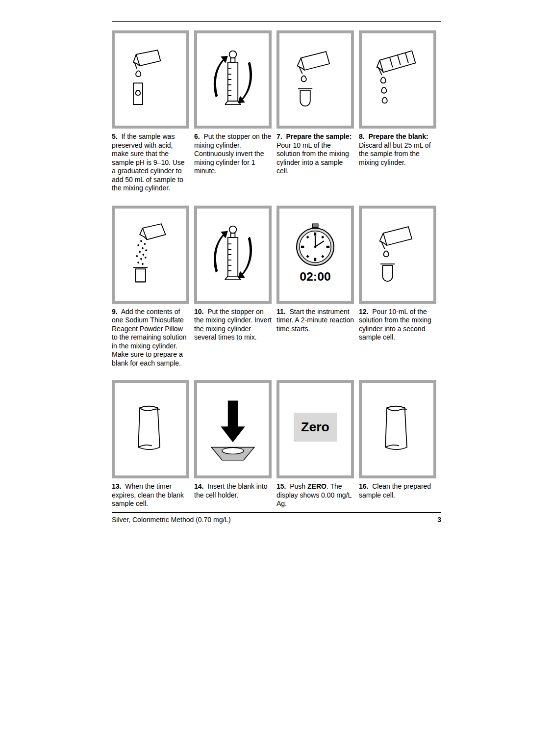| 5. If the sample was preserved with acid, make sure that the sample pH is 9–10. Use a graduated cylinder to add 50 mL of sample to the mixing cylinder. | 6. Put the stopper on the mixing cylinder. Continuously invert the mixing cylinder for 1 minute. | 7. Prepare the sample: Pour 10 mL of the solution from the mixing cylinder into a sample cell. | 8. Prepare the blank: Discard all but 25 mL of the sample from the mixing cylinder. |
| 9. Add the contents of one Sodium Thiosulfate Reagent Powder Pillow to the remaining solution in the mixing cylinder. Make sure to prepare a blank for each sample. | 10. Put the stopper on the mixing cylinder. Invert the mixing cylinder several times to mix. | 02:00 11. Start the instrument timer. A 2-minute reaction time starts. | 12. Pour 10‑mL of the solution from the mixing cylinder into a second sample cell. |
| 13. When the timer expires, clean the blank sample cell. | 14. Insert the blank into the cell holder. | Zero 15. Push ZERO . The display shows 0.00 mg/L Ag. | 16. Clean the prepared sample cell. |
Silver, Colorimetric Method (0.70 mg/L) 3